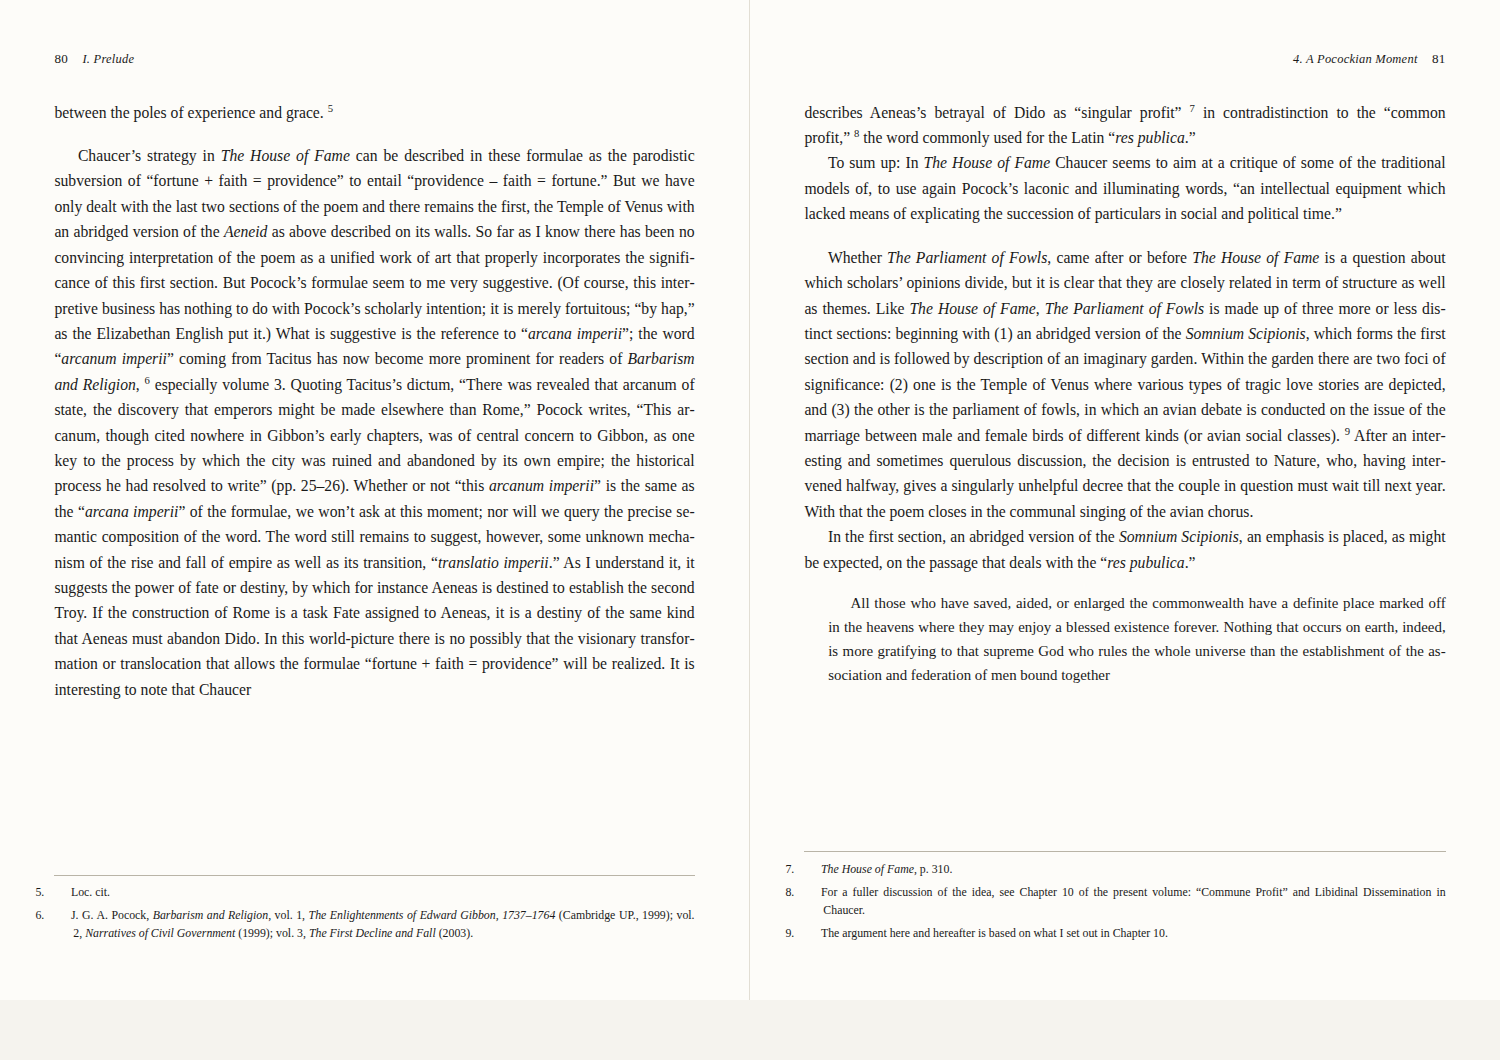80 I. Prelude
between the poles of experience and grace. 5
Chaucer’s strategy in The House of Fame can be described in these formulae as the parodistic subversion of “fortune + faith = providence” to entail “providence – faith = fortune.” But we have only dealt with the last two sections of the poem and there remains the first, the Temple of Venus with an abridged version of the Aeneid as above described on its walls. So far as I know there has been no convincing interpretation of the poem as a unified work of art that properly incorporates the significance of this first section. But Pocock’s formulae seem to me very suggestive. (Of course, this interpretive business has nothing to do with Pocock’s scholarly intention; it is merely fortuitous; “by hap,” as the Elizabethan English put it.) What is suggestive is the reference to “arcana imperii”; the word “arcanum imperii” coming from Tacitus has now become more prominent for readers of Barbarism and Religion, 6 especially volume 3. Quoting Tacitus’s dictum, “There was revealed that arcanum of state, the discovery that emperors might be made elsewhere than Rome,” Pocock writes, “This arcanum, though cited nowhere in Gibbon’s early chapters, was of central concern to Gibbon, as one key to the process by which the city was ruined and abandoned by its own empire; the historical process he had resolved to write” (pp. 25–26). Whether or not “this arcanum imperii” is the same as the “arcana imperii” of the formulae, we won’t ask at this moment; nor will we query the precise semantic composition of the word. The word still remains to suggest, however, some unknown mechanism of the rise and fall of empire as well as its transition, “translatio imperii.” As I understand it, it suggests the power of fate or destiny, by which for instance Aeneas is destined to establish the second Troy. If the construction of Rome is a task Fate assigned to Aeneas, it is a destiny of the same kind that Aeneas must abandon Dido. In this world-picture there is no possibly that the visionary transformation or translocation that allows the formulae “fortune + faith = providence” will be realized. It is interesting to note that Chaucer
5. Loc. cit.
6. J. G. A. Pocock, Barbarism and Religion, vol. 1, The Enlightenments of Edward Gibbon, 1737–1764 (Cambridge UP., 1999); vol. 2, Narratives of Civil Government (1999); vol. 3, The First Decline and Fall (2003).
4. A Pocockian Moment 81
describes Aeneas’s betrayal of Dido as “singular profit” 7 in contradistinction to the “common profit,” 8 the word commonly used for the Latin “res publica.”
To sum up: In The House of Fame Chaucer seems to aim at a critique of some of the traditional models of, to use again Pocock’s laconic and illuminating words, “an intellectual equipment which lacked means of explicating the succession of particulars in social and political time.”
Whether The Parliament of Fowls, came after or before The House of Fame is a question about which scholars’ opinions divide, but it is clear that they are closely related in term of structure as well as themes. Like The House of Fame, The Parliament of Fowls is made up of three more or less distinct sections: beginning with (1) an abridged version of the Somnium Scipionis, which forms the first section and is followed by description of an imaginary garden. Within the garden there are two foci of significance: (2) one is the Temple of Venus where various types of tragic love stories are depicted, and (3) the other is the parliament of fowls, in which an avian debate is conducted on the issue of the marriage between male and female birds of different kinds (or avian social classes). 9 After an interesting and sometimes querulous discussion, the decision is entrusted to Nature, who, having intervened halfway, gives a singularly unhelpful decree that the couple in question must wait till next year. With that the poem closes in the communal singing of the avian chorus.
In the first section, an abridged version of the Somnium Scipionis, an emphasis is placed, as might be expected, on the passage that deals with the “res pubulica.”
All those who have saved, aided, or enlarged the commonwealth have a definite place marked off in the heavens where they may enjoy a blessed existence forever. Nothing that occurs on earth, indeed, is more gratifying to that supreme God who rules the whole universe than the establishment of the association and federation of men bound together
7. The House of Fame, p. 310.
8. For a fuller discussion of the idea, see Chapter 10 of the present volume: “Commune Profit” and Libidinal Dissemination in Chaucer.
9. The argument here and hereafter is based on what I set out in Chapter 10.